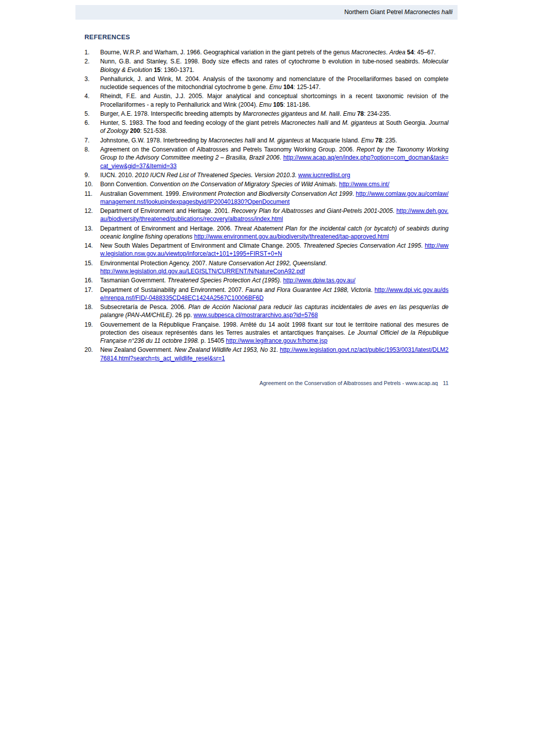Northern Giant Petrel Macronectes halli
References
Bourne, W.R.P. and Warham, J. 1966. Geographical variation in the giant petrels of the genus Macronectes. Ardea 54: 45–67.
Nunn, G.B. and Stanley, S.E. 1998. Body size effects and rates of cytochrome b evolution in tube-nosed seabirds. Molecular Biology & Evolution 15: 1360-1371.
Penhallurick, J. and Wink, M. 2004. Analysis of the taxonomy and nomenclature of the Procellariiformes based on complete nucleotide sequences of the mitochondrial cytochrome b gene. Emu 104: 125-147.
Rheindt, F.E. and Austin, J.J. 2005. Major analytical and conceptual shortcomings in a recent taxonomic revision of the Procellariiformes - a reply to Penhallurick and Wink (2004). Emu 105: 181-186.
Burger, A.E. 1978. Interspecific breeding attempts by Marcronectes giganteus and M. halli. Emu 78: 234-235.
Hunter, S. 1983. The food and feeding ecology of the giant petrels Macronectes halli and M. giganteus at South Georgia. Journal of Zoology 200: 521-538.
Johnstone, G.W. 1978. Interbreeding by Macronectes halli and M. giganteus at Macquarie Island. Emu 78: 235.
Agreement on the Conservation of Albatrosses and Petrels Taxonomy Working Group. 2006. Report by the Taxonomy Working Group to the Advisory Committee meeting 2 – Brasilia, Brazil 2006. http://www.acap.aq/en/index.php?option=com_docman&task=cat_view&gid=37&Itemid=33
IUCN. 2010. 2010 IUCN Red List of Threatened Species. Version 2010.3. www.iucnredlist.org
Bonn Convention. Convention on the Conservation of Migratory Species of Wild Animals. http://www.cms.int/
Australian Government. 1999. Environment Protection and Biodiversity Conservation Act 1999. http://www.comlaw.gov.au/comlaw/management.nsf/lookupindexpagesbyid/IP200401830?OpenDocument
Department of Environment and Heritage. 2001. Recovery Plan for Albatrosses and Giant-Petrels 2001-2005. http://www.deh.gov.au/biodiversity/threatened/publications/recovery/albatross/index.html
Department of Environment and Heritage. 2006. Threat Abatement Plan for the incidental catch (or bycatch) of seabirds during oceanic longline fishing operations http://www.environment.gov.au/biodiversity/threatened/tap-approved.html
New South Wales Department of Environment and Climate Change. 2005. Threatened Species Conservation Act 1995. http://www.legislation.nsw.gov.au/viewtop/inforce/act+101+1995+FIRST+0+N
Environmental Protection Agency. 2007. Nature Conservation Act 1992, Queensland.
http://www.legislation.qld.gov.au/LEGISLTN/CURRENT/N/NatureConA92.pdf
Tasmanian Government. Threatened Species Protection Act (1995). http://www.dpiw.tas.gov.au/
Department of Sustainability and Environment. 2007. Fauna and Flora Guarantee Act 1988, Victoria. http://www.dpi.vic.gov.au/dse/nrenpa.nsf/FID/-0488335CD48EC1424A2567C10006BF6D
Subsecretaría de Pesca. 2006. Plan de Acción Nacional para reducir las capturas incidentales de aves en las pesquerías de palangre (PAN-AM/CHILE). 26 pp. www.subpesca.cl/mostrararchivo.asp?id=5768
Gouvernement de la République Française. 1998. Arrêté du 14 août 1998 fixant sur tout le territoire national des mesures de protection des oiseaux représentés dans les Terres australes et antarctiques françaises. Le Journal Officiel de la République Française n°236 du 11 octobre 1998. p. 15405 http://www.legifrance.gouv.fr/home.jsp
New Zealand Government. New Zealand Wildlife Act 1953, No 31. http://www.legislation.govt.nz/act/public/1953/0031/latest/DLM276814.html?search=ts_act_wildlife_resel&sr=1
Agreement on the Conservation of Albatrosses and Petrels - www.acap.aq 11